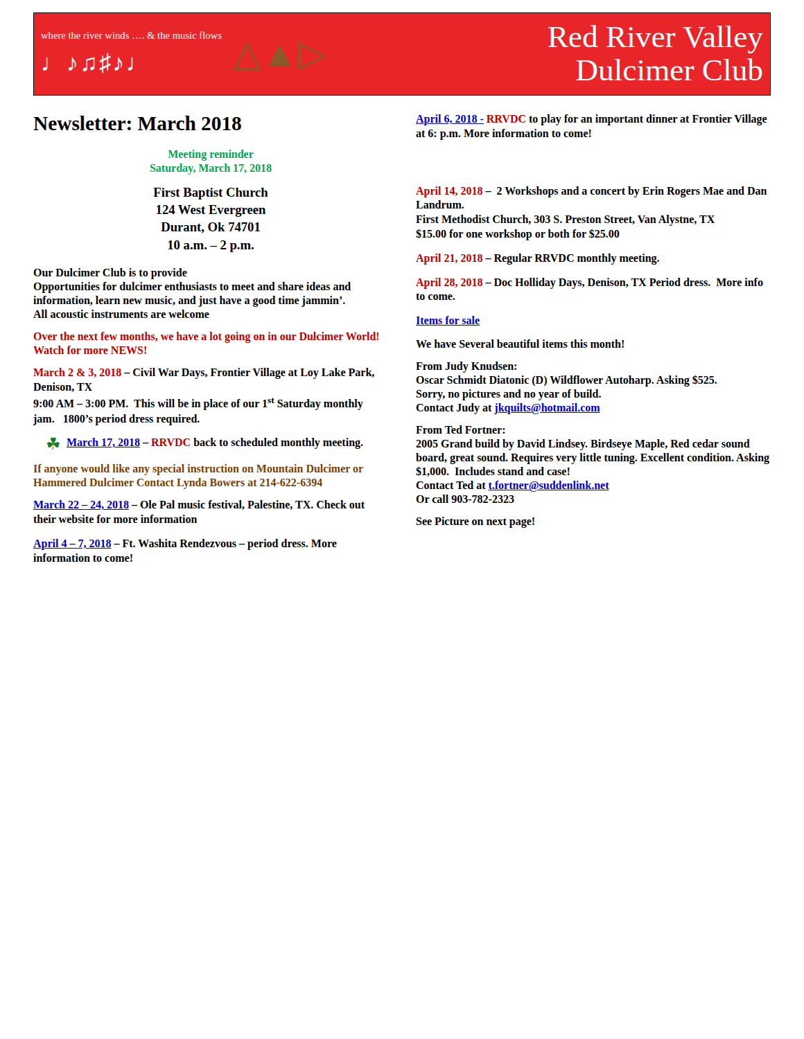where the river winds …. & the music flows ♩♪♫♯♪♩
△▲▷
Red River Valley
Dulcimer Club
Newsletter: March 2018
Meeting reminder
Saturday, March 17, 2018
First Baptist Church
124 West Evergreen
Durant, Ok 74701
10 a.m. – 2 p.m.
Our Dulcimer Club is to provide
Opportunities for dulcimer enthusiasts to meet and share ideas and information, learn new music, and just have a good time jammin’.
All acoustic instruments are welcome
Over the next few months, we have a lot going on in our Dulcimer World! Watch for more NEWS!
March 2 & 3, 2018 – Civil War Days, Frontier Village at Loy Lake Park, Denison, TX
9:00 AM – 3:00 PM. This will be in place of our 1st Saturday monthly jam. 1800’s period dress required.
☘
March 17, 2018 – RRVDC back to scheduled monthly meeting.
If anyone would like any special instruction on Mountain Dulcimer or Hammered Dulcimer Contact Lynda Bowers at 214-622-6394
March 22 – 24, 2018 – Ole Pal music festival, Palestine, TX. Check out their website for more information
April 4 – 7, 2018 – Ft. Washita Rendezvous – period dress. More information to come!
April 6, 2018 - RRVDC to play for an important dinner at Frontier Village at 6: p.m. More information to come!
April 14, 2018 – 2 Workshops and a concert by Erin Rogers Mae and Dan Landrum.
First Methodist Church, 303 S. Preston Street, Van Alystne, TX
$15.00 for one workshop or both for $25.00
April 21, 2018 – Regular RRVDC monthly meeting.
April 28, 2018 – Doc Holliday Days, Denison, TX Period dress. More info to come.
Items for sale
We have Several beautiful items this month!
From Judy Knudsen:
Oscar Schmidt Diatonic (D) Wildflower Autoharp. Asking $525.
Sorry, no pictures and no year of build.
Contact Judy at jkquilts@hotmail.com
From Ted Fortner:
2005 Grand build by David Lindsey. Birdseye Maple, Red cedar sound board, great sound. Requires very little tuning. Excellent condition. Asking $1,000. Includes stand and case!
Contact Ted at t.fortner@suddenlink.net
Or call 903-782-2323
See Picture on next page!